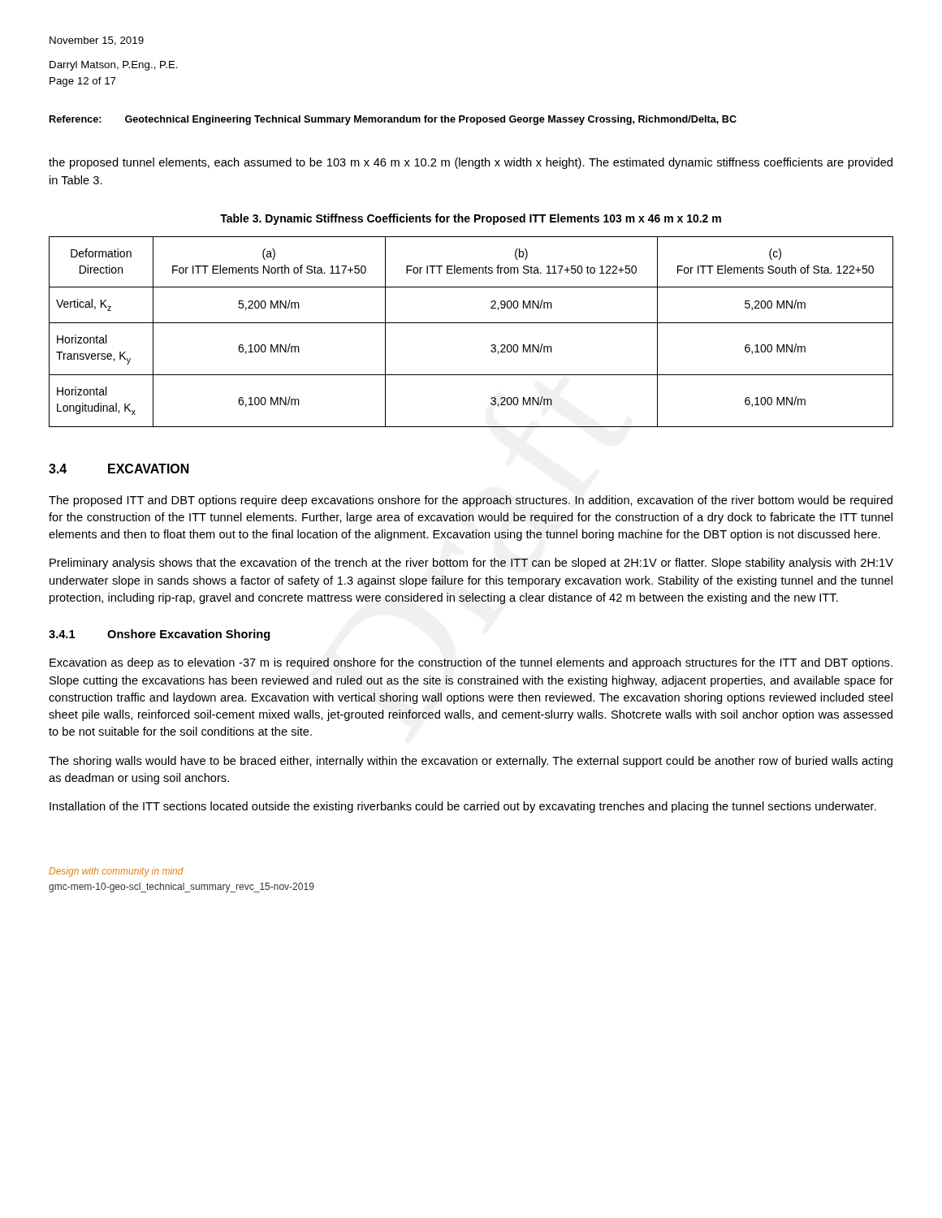Draft
November 15, 2019
Darryl Matson, P.Eng., P.E.
Page 12 of 17
| Reference: | Geotechnical Engineering Technical Summary Memorandum for the Proposed George Massey Crossing, Richmond/Delta, BC |
the proposed tunnel elements, each assumed to be 103 m x 46 m x 10.2 m (length x width x height). The estimated dynamic stiffness coefficients are provided in Table 3.
Table 3. Dynamic Stiffness Coefficients for the Proposed ITT Elements 103 m x 46 m x 10.2 m
| Deformation Direction | (a) For ITT Elements North of Sta. 117+50 | (b) For ITT Elements from Sta. 117+50 to 122+50 | (c) For ITT Elements South of Sta. 122+50 |
| --- | --- | --- | --- |
| Vertical, K z | 5,200 MN/m | 2,900 MN/m | 5,200 MN/m |
| Horizontal Transverse, K y | 6,100 MN/m | 3,200 MN/m | 6,100 MN/m |
| Horizontal Longitudinal, K x | 6,100 MN/m | 3,200 MN/m | 6,100 MN/m |
3.4 EXCAVATION
The proposed ITT and DBT options require deep excavations onshore for the approach structures. In addition, excavation of the river bottom would be required for the construction of the ITT tunnel elements. Further, large area of excavation would be required for the construction of a dry dock to fabricate the ITT tunnel elements and then to float them out to the final location of the alignment. Excavation using the tunnel boring machine for the DBT option is not discussed here.
Preliminary analysis shows that the excavation of the trench at the river bottom for the ITT can be sloped at 2H:1V or flatter. Slope stability analysis with 2H:1V underwater slope in sands shows a factor of safety of 1.3 against slope failure for this temporary excavation work. Stability of the existing tunnel and the tunnel protection, including rip-rap, gravel and concrete mattress were considered in selecting a clear distance of 42 m between the existing and the new ITT.
3.4.1 Onshore Excavation Shoring
Excavation as deep as to elevation -37 m is required onshore for the construction of the tunnel elements and approach structures for the ITT and DBT options. Slope cutting the excavations has been reviewed and ruled out as the site is constrained with the existing highway, adjacent properties, and available space for construction traffic and laydown area. Excavation with vertical shoring wall options were then reviewed. The excavation shoring options reviewed included steel sheet pile walls, reinforced soil-cement mixed walls, jet-grouted reinforced walls, and cement-slurry walls. Shotcrete walls with soil anchor option was assessed to be not suitable for the soil conditions at the site.
The shoring walls would have to be braced either, internally within the excavation or externally. The external support could be another row of buried walls acting as deadman or using soil anchors.
Installation of the ITT sections located outside the existing riverbanks could be carried out by excavating trenches and placing the tunnel sections underwater.
Design with community in mind
gmc-mem-10-geo-scl_technical_summary_revc_15-nov-2019